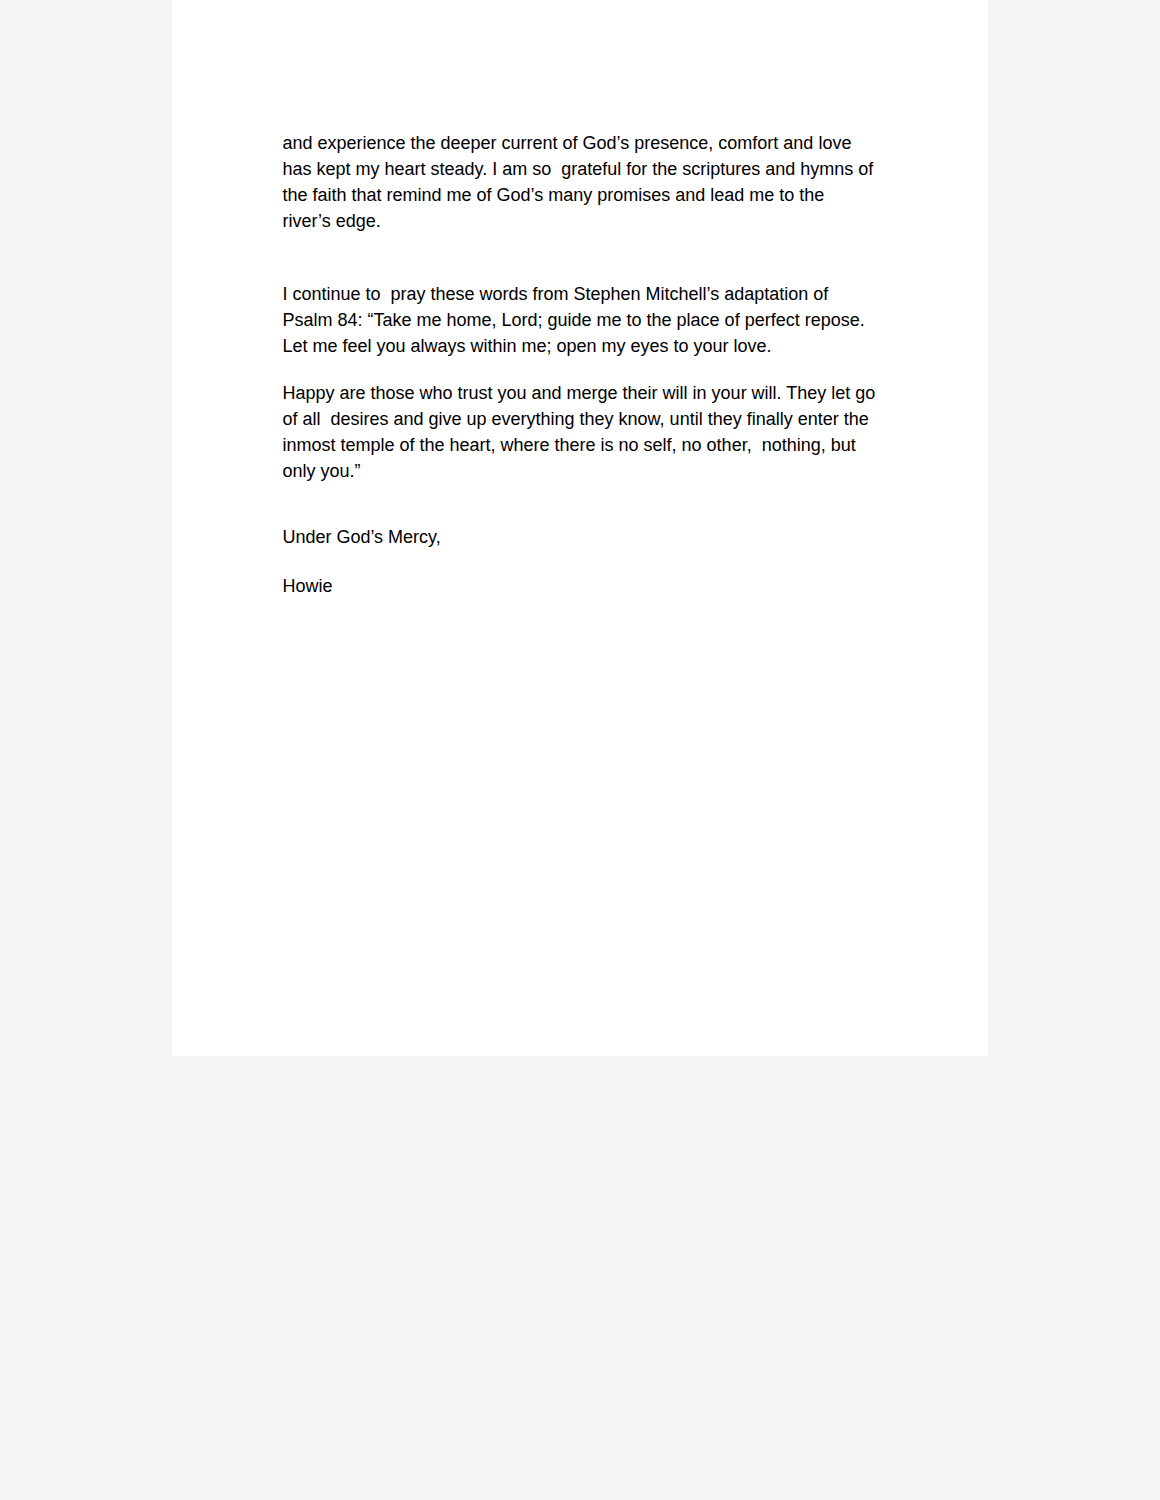and experience the deeper current of God’s presence, comfort and love has kept my heart steady. I am so grateful for the scriptures and hymns of the faith that remind me of God’s many promises and lead me to the river’s edge.
I continue to pray these words from Stephen Mitchell’s adaptation of Psalm 84: “Take me home, Lord; guide me to the place of perfect repose. Let me feel you always within me; open my eyes to your love.
Happy are those who trust you and merge their will in your will. They let go of all desires and give up everything they know, until they finally enter the inmost temple of the heart, where there is no self, no other, nothing, but only you.”
Under God’s Mercy,
Howie